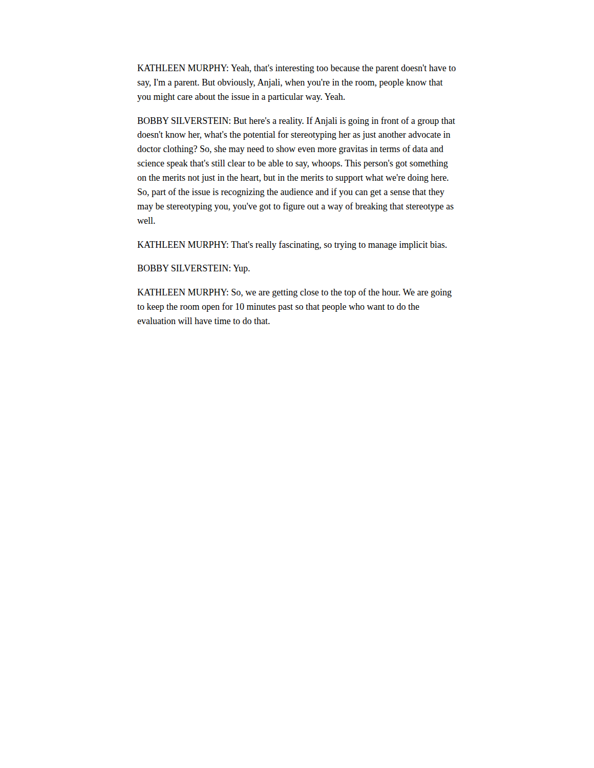Kathleen Murphy: Yeah, that's interesting too because the parent doesn't have to say, I'm a parent. But obviously, Anjali, when you're in the room, people know that you might care about the issue in a particular way. Yeah.
Bobby Silverstein: But here's a reality. If Anjali is going in front of a group that doesn't know her, what's the potential for stereotyping her as just another advocate in doctor clothing? So, she may need to show even more gravitas in terms of data and science speak that's still clear to be able to say, whoops. This person's got something on the merits not just in the heart, but in the merits to support what we're doing here. So, part of the issue is recognizing the audience and if you can get a sense that they may be stereotyping you, you've got to figure out a way of breaking that stereotype as well.
Kathleen Murphy: That's really fascinating, so trying to manage implicit bias.
Bobby Silverstein: Yup.
Kathleen Murphy: So, we are getting close to the top of the hour. We are going to keep the room open for 10 minutes past so that people who want to do the evaluation will have time to do that.